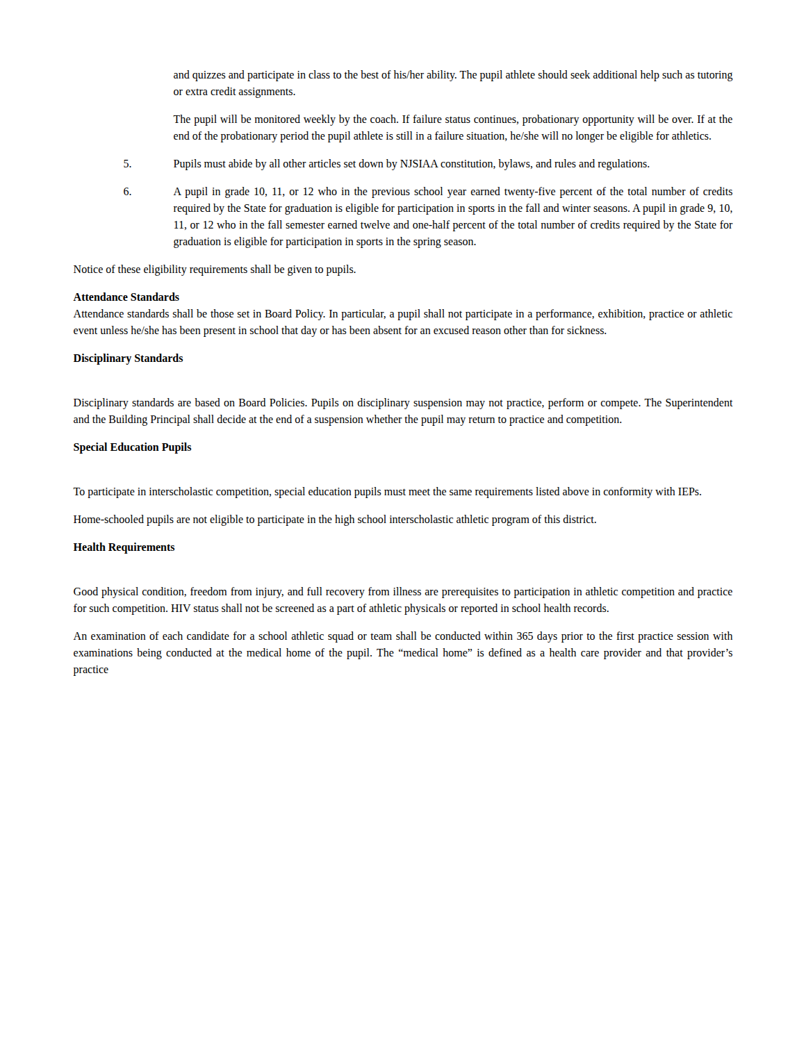and quizzes and participate in class to the best of his/her ability. The pupil athlete should seek additional help such as tutoring or extra credit assignments.
The pupil will be monitored weekly by the coach. If failure status continues, probationary opportunity will be over. If at the end of the probationary period the pupil athlete is still in a failure situation, he/she will no longer be eligible for athletics.
5.
Pupils must abide by all other articles set down by NJSIAA constitution, bylaws, and rules and regulations.
6.
A pupil in grade 10, 11, or 12 who in the previous school year earned twenty-five percent of the total number of credits required by the State for graduation is eligible for participation in sports in the fall and winter seasons. A pupil in grade 9, 10, 11, or 12 who in the fall semester earned twelve and one-half percent of the total number of credits required by the State for graduation is eligible for participation in sports in the spring season.
Notice of these eligibility requirements shall be given to pupils.
Attendance Standards
Attendance standards shall be those set in Board Policy. In particular, a pupil shall not participate in a performance, exhibition, practice or athletic event unless he/she has been present in school that day or has been absent for an excused reason other than for sickness.
Disciplinary Standards
Disciplinary standards are based on Board Policies. Pupils on disciplinary suspension may not practice, perform or compete. The Superintendent and the Building Principal shall decide at the end of a suspension whether the pupil may return to practice and competition.
Special Education Pupils
To participate in interscholastic competition, special education pupils must meet the same requirements listed above in conformity with IEPs.
Home-schooled pupils are not eligible to participate in the high school interscholastic athletic program of this district.
Health Requirements
Good physical condition, freedom from injury, and full recovery from illness are prerequisites to participation in athletic competition and practice for such competition. HIV status shall not be screened as a part of athletic physicals or reported in school health records.
An examination of each candidate for a school athletic squad or team shall be conducted within 365 days prior to the first practice session with examinations being conducted at the medical home of the pupil. The “medical home” is defined as a health care provider and that provider’s practice